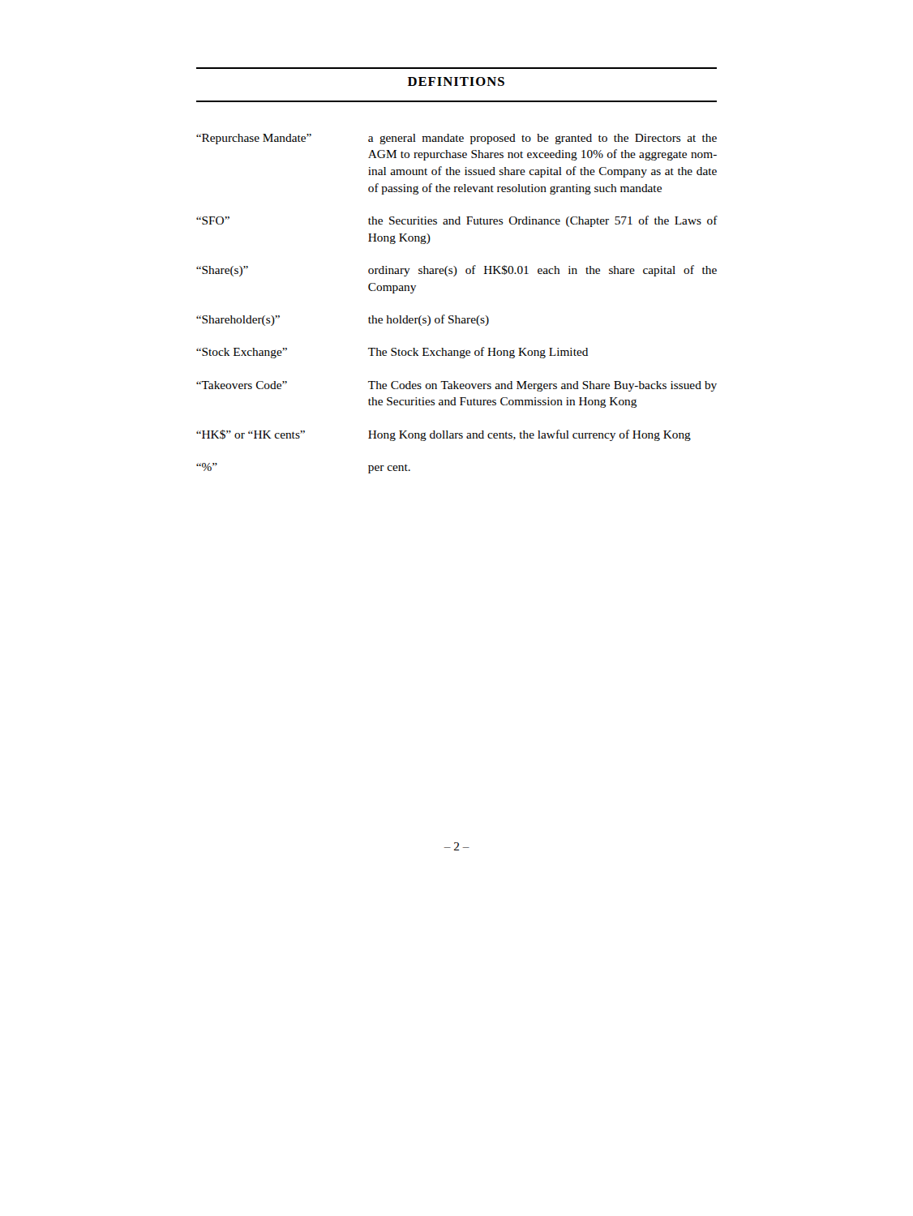DEFINITIONS
| “Repurchase Mandate” | a general mandate proposed to be granted to the Directors at the AGM to repurchase Shares not exceeding 10% of the aggregate nominal amount of the issued share capital of the Company as at the date of passing of the relevant resolution granting such mandate |
| “SFO” | the Securities and Futures Ordinance (Chapter 571 of the Laws of Hong Kong) |
| “Share(s)” | ordinary share(s) of HK$0.01 each in the share capital of the Company |
| “Shareholder(s)” | the holder(s) of Share(s) |
| “Stock Exchange” | The Stock Exchange of Hong Kong Limited |
| “Takeovers Code” | The Codes on Takeovers and Mergers and Share Buy-backs issued by the Securities and Futures Commission in Hong Kong |
| “HK$” or “HK cents” | Hong Kong dollars and cents, the lawful currency of Hong Kong |
| “%” | per cent. |
– 2 –